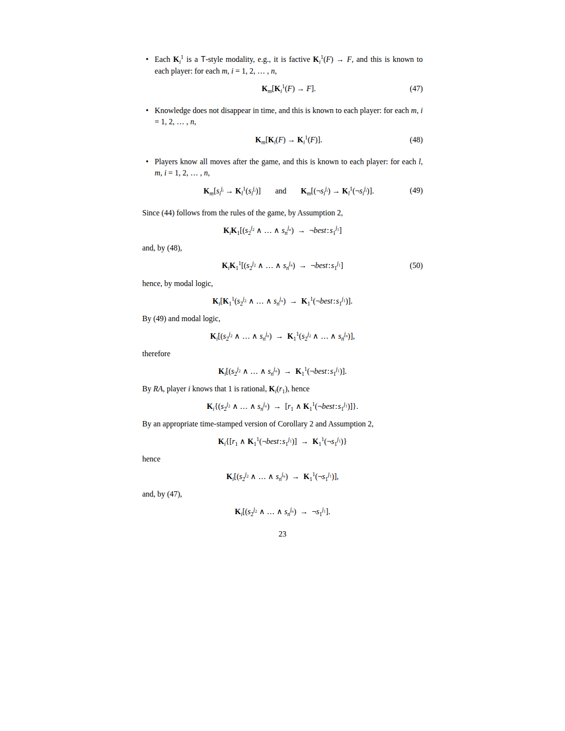Each Ki1 is a T-style modality, e.g., it is factive Ki1(F) → F, and this is known to each player: for each m, i = 1, 2, … , n,
Km[Ki1(F) → F]. (47)
Knowledge does not disappear in time, and this is known to each player: for each m, i = 1, 2, … , n,
Km[Ki(F) → Ki1(F)]. (48)
Players know all moves after the game, and this is known to each player: for each l, m, i = 1, 2, … , n,
Km[siji → Kl1(siji)] and Km[(¬siji) → Kl1(¬siji)]. (49)
Since (44) follows from the rules of the game, by Assumption 2,
KiK1[(s2j2 ∧ … ∧ snjn) → ¬best : s1j1]
and, by (48),
KiK11[(s2j2 ∧ … ∧ snjn) → ¬best : s1j1] (50)
hence, by modal logic,
Ki[K11(s2j2 ∧ … ∧ snjn) → K11(¬best : s1j1)].
By (49) and modal logic,
Ki[(s2j2 ∧ … ∧ snjn) → K11(s2j2 ∧ … ∧ snjn)],
therefore
Ki[(s2j2 ∧ … ∧ snjn) → K11(¬best : s1j1)].
By RA, player i knows that 1 is rational, Ki(r1), hence
Ki{(s2j2 ∧ … ∧ snjn) → [r1 ∧ K11(¬best : s1j1)]}.
By an appropriate time-stamped version of Corollary 2 and Assumption 2,
Ki{[r1 ∧ K11(¬best : s1j1)] → K11(¬s1j1)}
hence
Ki[(s2j2 ∧ … ∧ snjn) → K11(¬s1j1)],
and, by (47),
Ki[(s2j2 ∧ … ∧ snjn) → ¬s1j1].
23